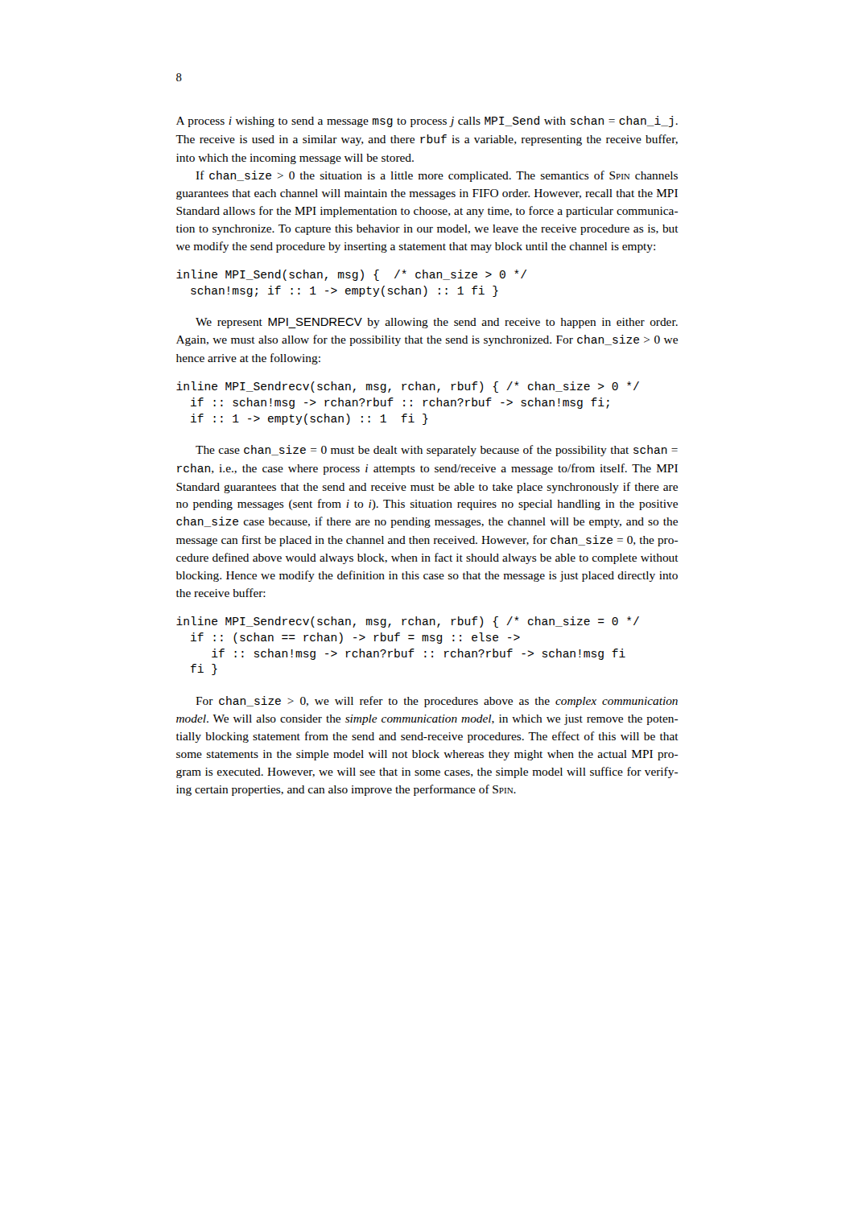8
A process i wishing to send a message msg to process j calls MPI_Send with schan = chan_i_j. The receive is used in a similar way, and there rbuf is a variable, representing the receive buffer, into which the incoming message will be stored.
If chan_size > 0 the situation is a little more complicated. The semantics of Spin channels guarantees that each channel will maintain the messages in FIFO order. However, recall that the MPI Standard allows for the MPI implementation to choose, at any time, to force a particular communication to synchronize. To capture this behavior in our model, we leave the receive procedure as is, but we modify the send procedure by inserting a statement that may block until the channel is empty:
inline MPI_Send(schan, msg) {  /* chan_size > 0 */
  schan!msg; if :: 1 -> empty(schan) :: 1 fi }
We represent MPI_SENDRECV by allowing the send and receive to happen in either order. Again, we must also allow for the possibility that the send is synchronized. For chan_size > 0 we hence arrive at the following:
inline MPI_Sendrecv(schan, msg, rchan, rbuf) { /* chan_size > 0 */
  if :: schan!msg -> rchan?rbuf :: rchan?rbuf -> schan!msg fi;
  if :: 1 -> empty(schan) :: 1  fi }
The case chan_size = 0 must be dealt with separately because of the possibility that schan = rchan, i.e., the case where process i attempts to send/receive a message to/from itself. The MPI Standard guarantees that the send and receive must be able to take place synchronously if there are no pending messages (sent from i to i). This situation requires no special handling in the positive chan_size case because, if there are no pending messages, the channel will be empty, and so the message can first be placed in the channel and then received. However, for chan_size = 0, the procedure defined above would always block, when in fact it should always be able to complete without blocking. Hence we modify the definition in this case so that the message is just placed directly into the receive buffer:
inline MPI_Sendrecv(schan, msg, rchan, rbuf) { /* chan_size = 0 */
  if :: (schan == rchan) -> rbuf = msg :: else ->
     if :: schan!msg -> rchan?rbuf :: rchan?rbuf -> schan!msg fi
  fi }
For chan_size > 0, we will refer to the procedures above as the complex communication model. We will also consider the simple communication model, in which we just remove the potentially blocking statement from the send and send-receive procedures. The effect of this will be that some statements in the simple model will not block whereas they might when the actual MPI program is executed. However, we will see that in some cases, the simple model will suffice for verifying certain properties, and can also improve the performance of Spin.